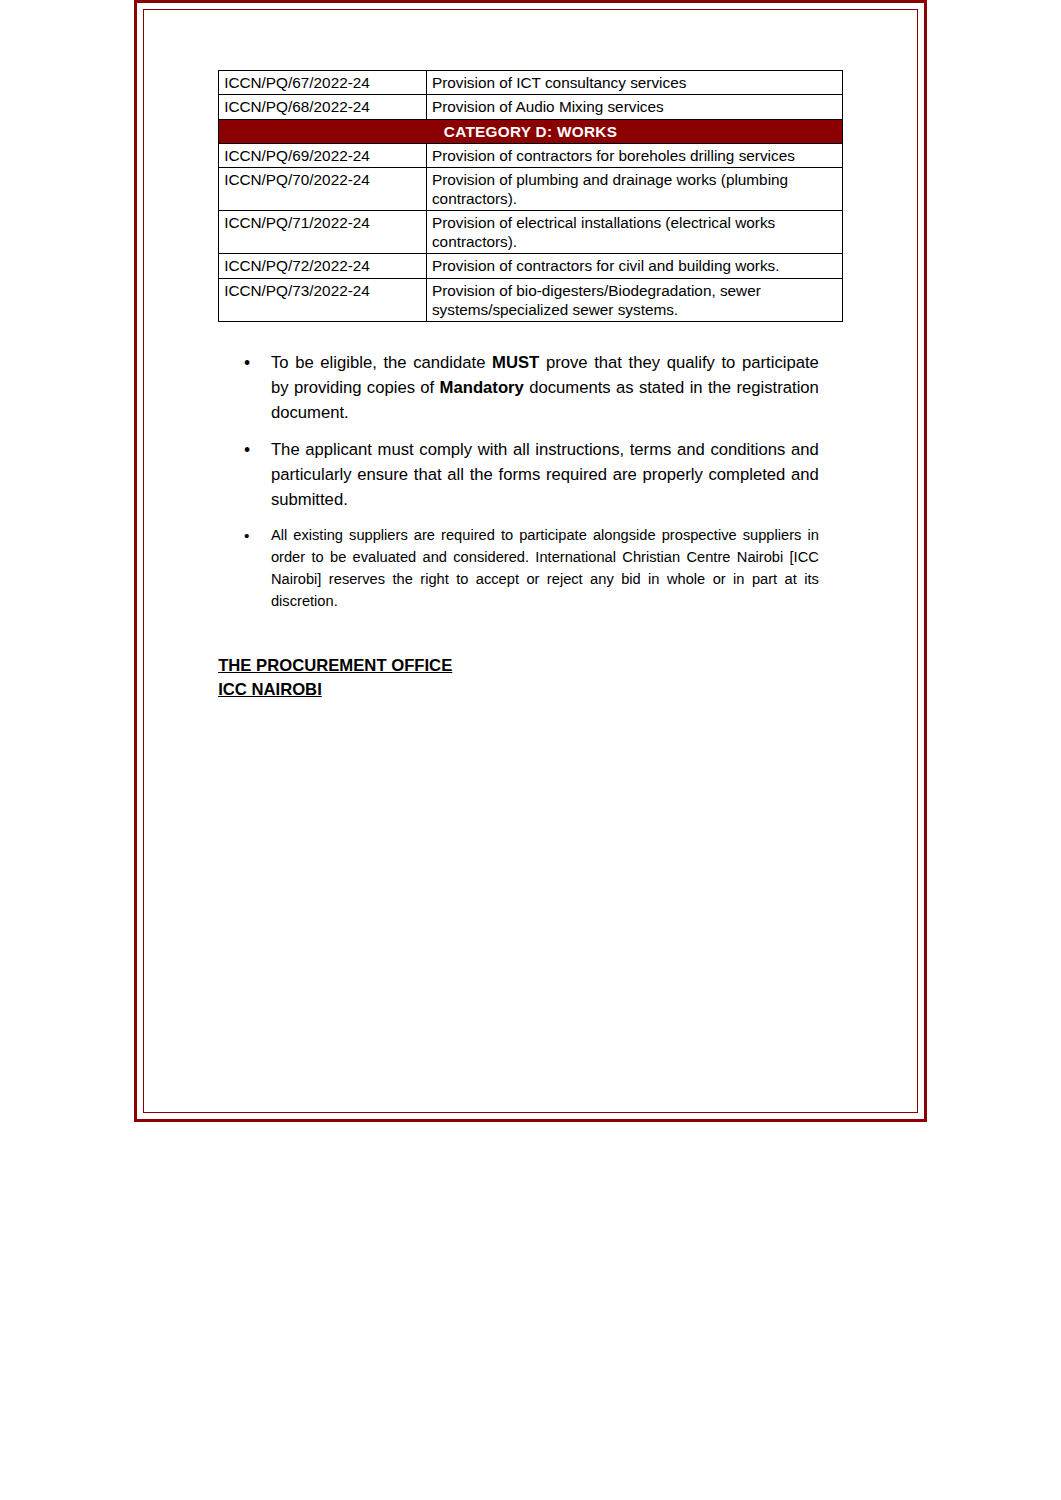| ICCN/PQ/67/2022-24 | Provision of ICT consultancy services |
| ICCN/PQ/68/2022-24 | Provision of Audio Mixing services |
| CATEGORY D: WORKS |
| ICCN/PQ/69/2022-24 | Provision of contractors for boreholes drilling services |
| ICCN/PQ/70/2022-24 | Provision of plumbing and drainage works (plumbing contractors). |
| ICCN/PQ/71/2022-24 | Provision of electrical installations (electrical works contractors). |
| ICCN/PQ/72/2022-24 | Provision of contractors for civil and building works. |
| ICCN/PQ/73/2022-24 | Provision of bio-digesters/Biodegradation, sewer systems/specialized sewer systems. |
To be eligible, the candidate MUST prove that they qualify to participate by providing copies of Mandatory documents as stated in the registration document.
The applicant must comply with all instructions, terms and conditions and particularly ensure that all the forms required are properly completed and submitted.
All existing suppliers are required to participate alongside prospective suppliers in order to be evaluated and considered. International Christian Centre Nairobi [ICC Nairobi] reserves the right to accept or reject any bid in whole or in part at its discretion.
THE PROCUREMENT OFFICE ICC NAIROBI